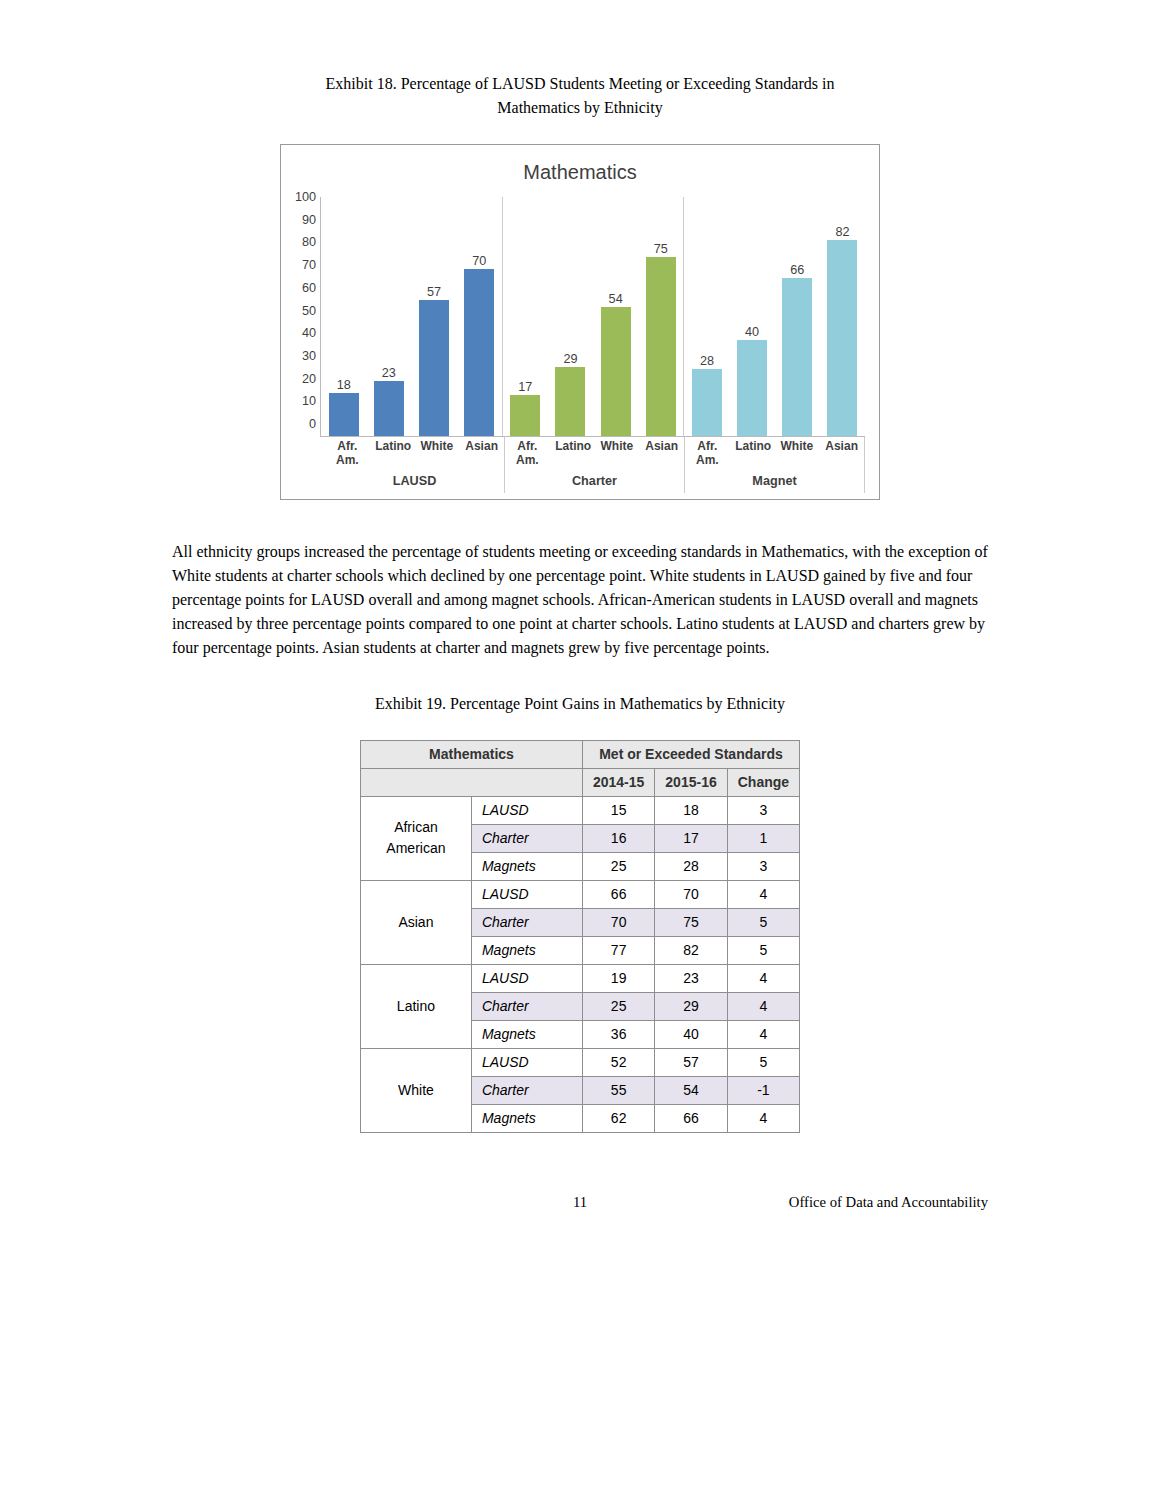Exhibit 18. Percentage of LAUSD Students Meeting or Exceeding Standards in
Mathematics by Ethnicity
Mathematics
100 90 80 70 60 50 40 30 20 10 0
18
23
57
70
17
29
54
75
28
40
66
82
Afr.
Am. Latino White Asian
Afr.
Am. Latino White Asian
Afr.
Am. Latino White Asian
LAUSD
Charter
Magnet
All ethnicity groups increased the percentage of students meeting or exceeding standards in Mathematics, with the exception of White students at charter schools which declined by one percentage point. White students in LAUSD gained by five and four percentage points for LAUSD overall and among magnet schools. African-American students in LAUSD overall and magnets increased by three percentage points compared to one point at charter schools. Latino students at LAUSD and charters grew by four percentage points. Asian students at charter and magnets grew by five percentage points.
Exhibit 19. Percentage Point Gains in Mathematics by Ethnicity
| Mathematics | Met or Exceeded Standards |
| --- | --- |
| | 2014-15 | 2015-16 | Change |
| African American | LAUSD | 15 | 18 | 3 |
| Charter | 16 | 17 | 1 |
| Magnets | 25 | 28 | 3 |
| Asian | LAUSD | 66 | 70 | 4 |
| Charter | 70 | 75 | 5 |
| Magnets | 77 | 82 | 5 |
| Latino | LAUSD | 19 | 23 | 4 |
| Charter | 25 | 29 | 4 |
| Magnets | 36 | 40 | 4 |
| White | LAUSD | 52 | 57 | 5 |
| Charter | 55 | 54 | -1 |
| Magnets | 62 | 66 | 4 |
11 Office of Data and Accountability